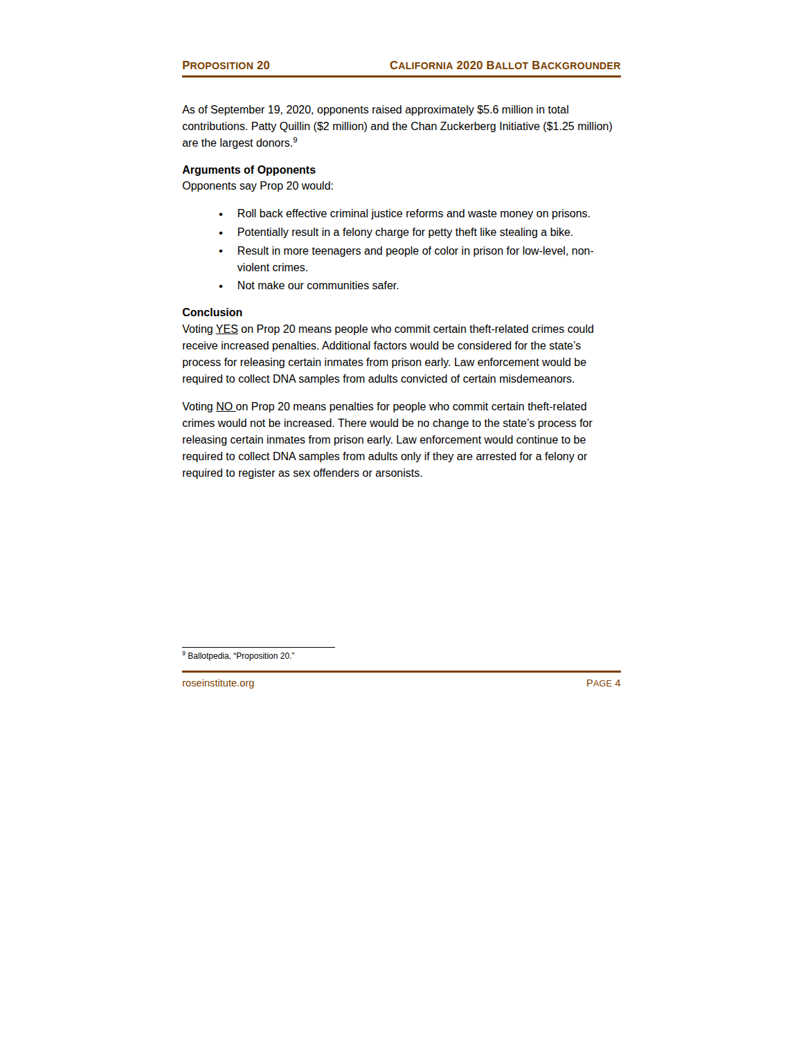PROPOSITION 20
CALIFORNIA 2020 BALLOT BACKGROUNDER
As of September 19, 2020, opponents raised approximately $5.6 million in total contributions. Patty Quillin ($2 million) and the Chan Zuckerberg Initiative ($1.25 million) are the largest donors.9
Arguments of Opponents
Opponents say Prop 20 would:
Roll back effective criminal justice reforms and waste money on prisons.
Potentially result in a felony charge for petty theft like stealing a bike.
Result in more teenagers and people of color in prison for low-level, non-violent crimes.
Not make our communities safer.
Conclusion
Voting YES on Prop 20 means people who commit certain theft-related crimes could receive increased penalties. Additional factors would be considered for the state’s process for releasing certain inmates from prison early. Law enforcement would be required to collect DNA samples from adults convicted of certain misdemeanors.
Voting NO on Prop 20 means penalties for people who commit certain theft-related crimes would not be increased. There would be no change to the state’s process for releasing certain inmates from prison early. Law enforcement would continue to be required to collect DNA samples from adults only if they are arrested for a felony or required to register as sex offenders or arsonists.
9 Ballotpedia, “Proposition 20.”
roseinstitute.org
PAGE 4